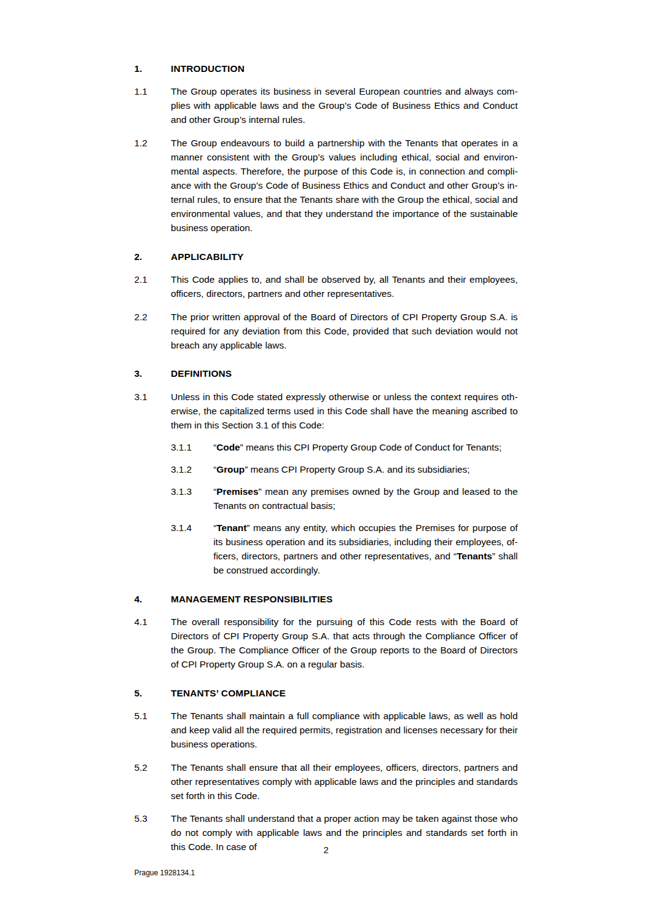1.
Introduction
1.1
The Group operates its business in several European countries and always complies with applicable laws and the Group’s Code of Business Ethics and Conduct and other Group’s internal rules.
1.2
The Group endeavours to build a partnership with the Tenants that operates in a manner consistent with the Group’s values including ethical, social and environmental aspects. Therefore, the purpose of this Code is, in connection and compliance with the Group’s Code of Business Ethics and Conduct and other Group’s internal rules, to ensure that the Tenants share with the Group the ethical, social and environmental values, and that they understand the importance of the sustainable business operation.
2.
Applicability
2.1
This Code applies to, and shall be observed by, all Tenants and their employees, officers, directors, partners and other representatives.
2.2
The prior written approval of the Board of Directors of CPI Property Group S.A. is required for any deviation from this Code, provided that such deviation would not breach any applicable laws.
3.
Definitions
3.1
Unless in this Code stated expressly otherwise or unless the context requires otherwise, the capitalized terms used in this Code shall have the meaning ascribed to them in this Section 3.1 of this Code:
3.1.1
“Code” means this CPI Property Group Code of Conduct for Tenants;
3.1.2
“Group” means CPI Property Group S.A. and its subsidiaries;
3.1.3
“Premises” mean any premises owned by the Group and leased to the Tenants on contractual basis;
3.1.4
“Tenant” means any entity, which occupies the Premises for purpose of its business operation and its subsidiaries, including their employees, officers, directors, partners and other representatives, and “Tenants” shall be construed accordingly.
4.
Management Responsibilities
4.1
The overall responsibility for the pursuing of this Code rests with the Board of Directors of CPI Property Group S.A. that acts through the Compliance Officer of the Group. The Compliance Officer of the Group reports to the Board of Directors of CPI Property Group S.A. on a regular basis.
5.
Tenants’ Compliance
5.1
The Tenants shall maintain a full compliance with applicable laws, as well as hold and keep valid all the required permits, registration and licenses necessary for their business operations.
5.2
The Tenants shall ensure that all their employees, officers, directors, partners and other representatives comply with applicable laws and the principles and standards set forth in this Code.
5.3
The Tenants shall understand that a proper action may be taken against those who do not comply with applicable laws and the principles and standards set forth in this Code. In case of
2
Prague 1928134.1